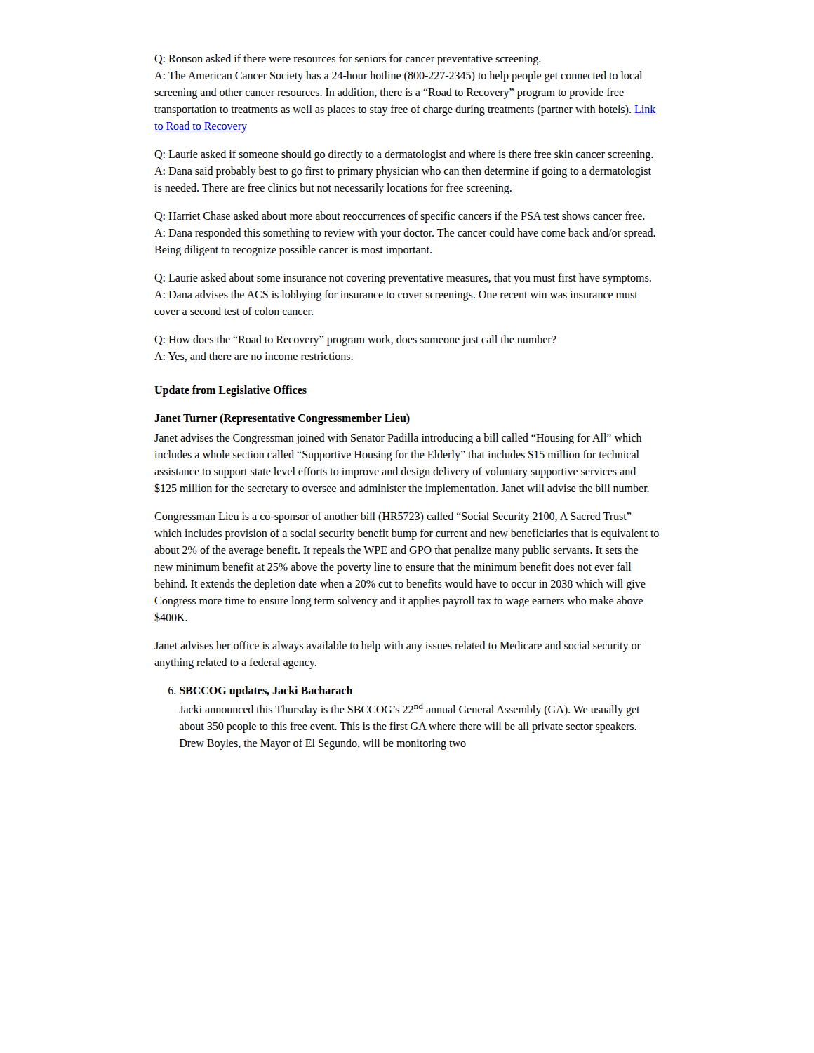Q: Ronson asked if there were resources for seniors for cancer preventative screening.
A: The American Cancer Society has a 24-hour hotline (800-227-2345) to help people get connected to local screening and other cancer resources. In addition, there is a “Road to Recovery” program to provide free transportation to treatments as well as places to stay free of charge during treatments (partner with hotels). Link to Road to Recovery
Q: Laurie asked if someone should go directly to a dermatologist and where is there free skin cancer screening.
A: Dana said probably best to go first to primary physician who can then determine if going to a dermatologist is needed. There are free clinics but not necessarily locations for free screening.
Q: Harriet Chase asked about more about reoccurrences of specific cancers if the PSA test shows cancer free.
A: Dana responded this something to review with your doctor. The cancer could have come back and/or spread. Being diligent to recognize possible cancer is most important.
Q: Laurie asked about some insurance not covering preventative measures, that you must first have symptoms.
A: Dana advises the ACS is lobbying for insurance to cover screenings. One recent win was insurance must cover a second test of colon cancer.
Q: How does the “Road to Recovery” program work, does someone just call the number?
A: Yes, and there are no income restrictions.
Update from Legislative Offices
Janet Turner (Representative Congressmember Lieu)
Janet advises the Congressman joined with Senator Padilla introducing a bill called “Housing for All” which includes a whole section called “Supportive Housing for the Elderly” that includes $15 million for technical assistance to support state level efforts to improve and design delivery of voluntary supportive services and $125 million for the secretary to oversee and administer the implementation. Janet will advise the bill number.
Congressman Lieu is a co-sponsor of another bill (HR5723) called “Social Security 2100, A Sacred Trust” which includes provision of a social security benefit bump for current and new beneficiaries that is equivalent to about 2% of the average benefit. It repeals the WPE and GPO that penalize many public servants. It sets the new minimum benefit at 25% above the poverty line to ensure that the minimum benefit does not ever fall behind. It extends the depletion date when a 20% cut to benefits would have to occur in 2038 which will give Congress more time to ensure long term solvency and it applies payroll tax to wage earners who make above $400K.
Janet advises her office is always available to help with any issues related to Medicare and social security or anything related to a federal agency.
SBCCOG updates, Jacki Bacharach
Jacki announced this Thursday is the SBCCOG’s 22nd annual General Assembly (GA). We usually get about 350 people to this free event. This is the first GA where there will be all private sector speakers. Drew Boyles, the Mayor of El Segundo, will be monitoring two